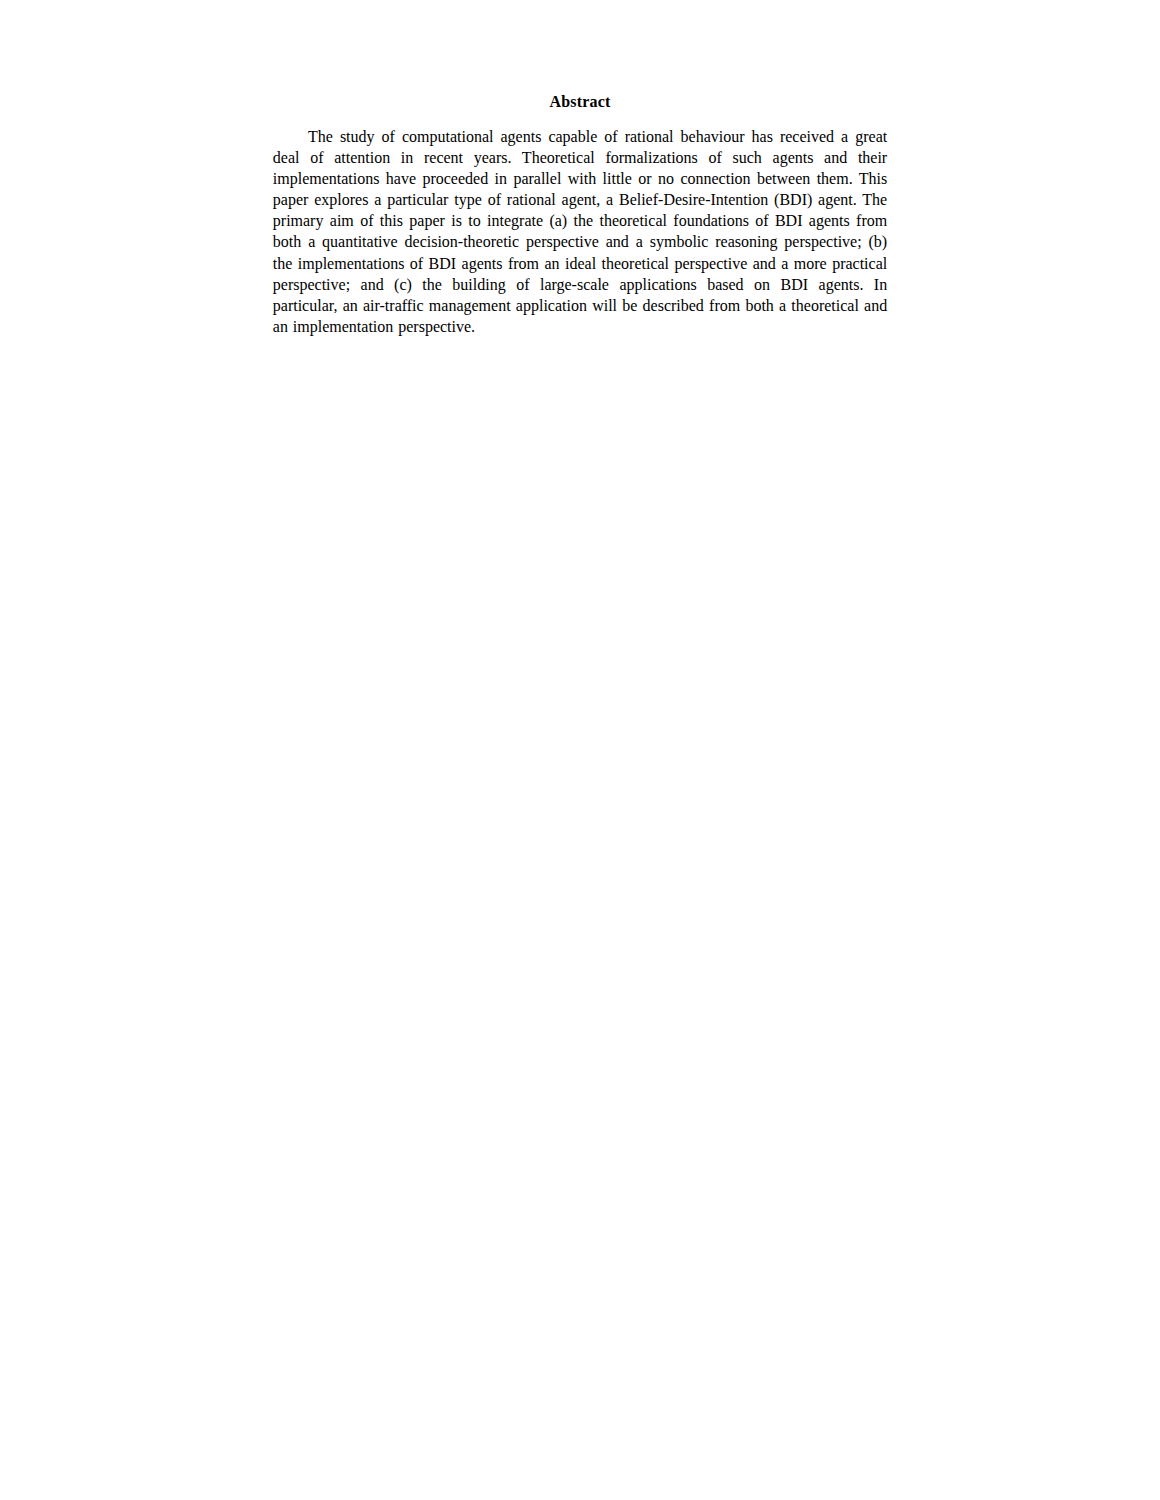Abstract
The study of computational agents capable of rational behaviour has received a great deal of attention in recent years. Theoretical formalizations of such agents and their implementations have proceeded in parallel with little or no connection between them. This paper explores a particular type of rational agent, a Belief-Desire-Intention (BDI) agent. The primary aim of this paper is to integrate (a) the theoretical foundations of BDI agents from both a quantitative decision-theoretic perspective and a symbolic reasoning perspective; (b) the implementations of BDI agents from an ideal theoretical perspective and a more practical perspective; and (c) the building of large-scale applications based on BDI agents. In particular, an air-traffic management application will be described from both a theoretical and an implementation perspective.